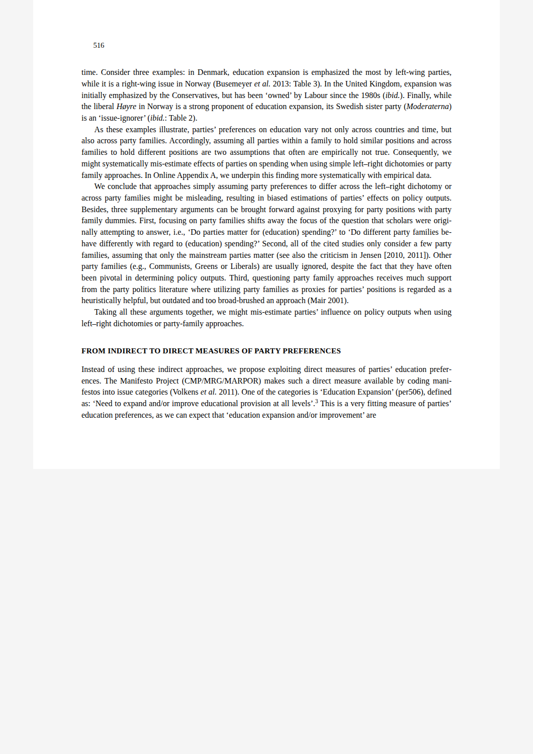516
time. Consider three examples: in Denmark, education expansion is emphasized the most by left-wing parties, while it is a right-wing issue in Norway (Busemeyer et al. 2013: Table 3). In the United Kingdom, expansion was initially emphasized by the Conservatives, but has been ‘owned’ by Labour since the 1980s (ibid.). Finally, while the liberal Høyre in Norway is a strong proponent of education expansion, its Swedish sister party (Moderaterna) is an ‘issue-ignorer’ (ibid.: Table 2).
As these examples illustrate, parties’ preferences on education vary not only across countries and time, but also across party families. Accordingly, assuming all parties within a family to hold similar positions and across families to hold different positions are two assumptions that often are empirically not true. Consequently, we might systematically mis-estimate effects of parties on spending when using simple left–right dichotomies or party family approaches. In Online Appendix A, we underpin this finding more systematically with empirical data.
We conclude that approaches simply assuming party preferences to differ across the left–right dichotomy or across party families might be misleading, resulting in biased estimations of parties’ effects on policy outputs. Besides, three supplementary arguments can be brought forward against proxying for party positions with party family dummies. First, focusing on party families shifts away the focus of the question that scholars were originally attempting to answer, i.e., ‘Do parties matter for (education) spending?’ to ‘Do different party families behave differently with regard to (education) spending?’ Second, all of the cited studies only consider a few party families, assuming that only the mainstream parties matter (see also the criticism in Jensen [2010, 2011]). Other party families (e.g., Communists, Greens or Liberals) are usually ignored, despite the fact that they have often been pivotal in determining policy outputs. Third, questioning party family approaches receives much support from the party politics literature where utilizing party families as proxies for parties’ positions is regarded as a heuristically helpful, but outdated and too broad-brushed an approach (Mair 2001).
Taking all these arguments together, we might mis-estimate parties’ influence on policy outputs when using left–right dichotomies or party-family approaches.
From indirect to direct measures of party preferences
Instead of using these indirect approaches, we propose exploiting direct measures of parties’ education preferences. The Manifesto Project (CMP/MRG/MARPOR) makes such a direct measure available by coding manifestos into issue categories (Volkens et al. 2011). One of the categories is ‘Education Expansion’ (per506), defined as: ‘Need to expand and/or improve educational provision at all levels’.3 This is a very fitting measure of parties’ education preferences, as we can expect that ‘education expansion and/or improvement’ are